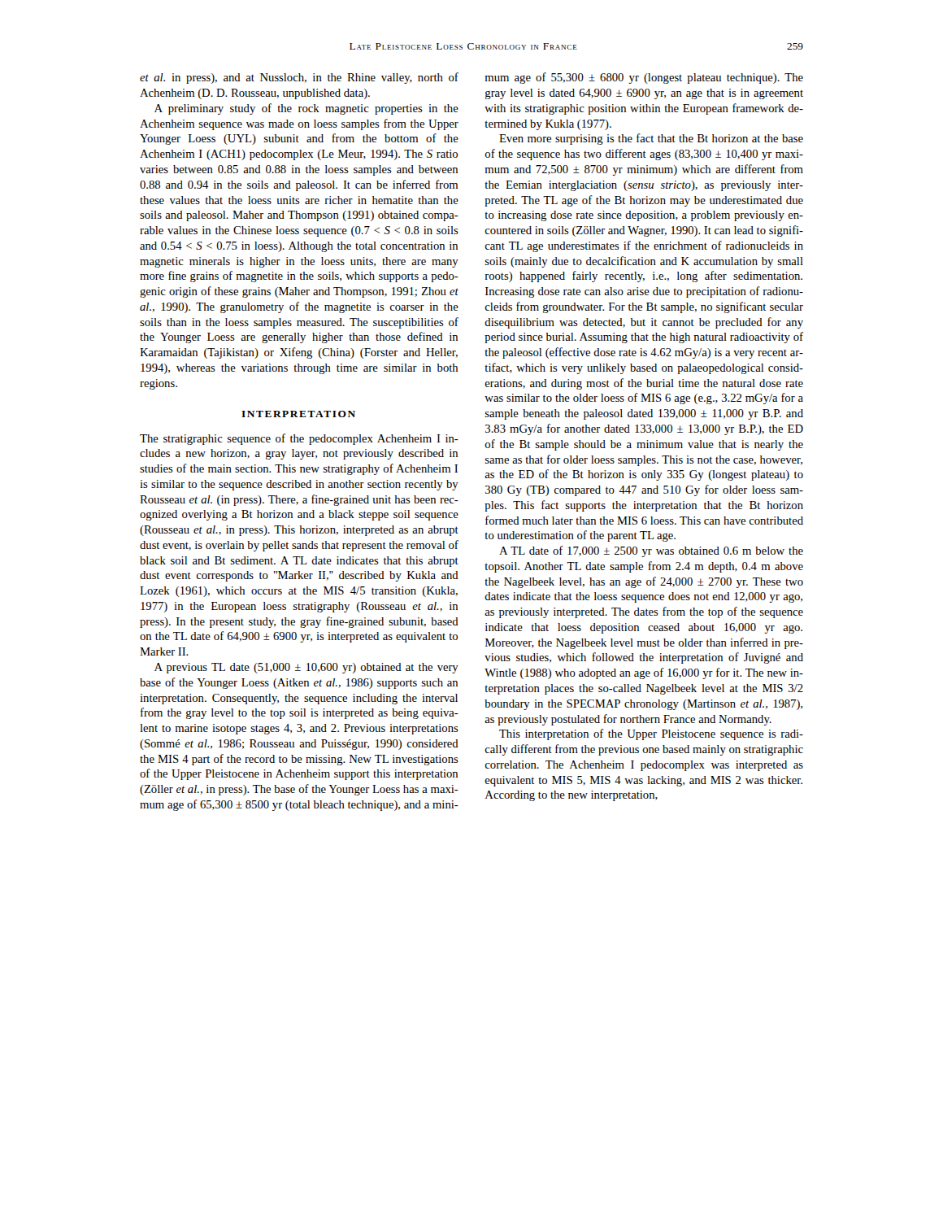Late Pleistocene Loess Chronology in France 259
et al. in press), and at Nussloch, in the Rhine valley, north of Achenheim (D. D. Rousseau, unpublished data).
A preliminary study of the rock magnetic properties in the Achenheim sequence was made on loess samples from the Upper Younger Loess (UYL) subunit and from the bottom of the Achenheim I (ACH1) pedocomplex (Le Meur, 1994). The S ratio varies between 0.85 and 0.88 in the loess samples and between 0.88 and 0.94 in the soils and paleosol. It can be inferred from these values that the loess units are richer in hematite than the soils and paleosol. Maher and Thompson (1991) obtained comparable values in the Chinese loess sequence (0.7 < S < 0.8 in soils and 0.54 < S < 0.75 in loess). Although the total concentration in magnetic minerals is higher in the loess units, there are many more fine grains of magnetite in the soils, which supports a pedogenic origin of these grains (Maher and Thompson, 1991; Zhou et al., 1990). The granulometry of the magnetite is coarser in the soils than in the loess samples measured. The susceptibilities of the Younger Loess are generally higher than those defined in Karamaidan (Tajikistan) or Xifeng (China) (Forster and Heller, 1994), whereas the variations through time are similar in both regions.
INTERPRETATION
The stratigraphic sequence of the pedocomplex Achenheim I includes a new horizon, a gray layer, not previously described in studies of the main section. This new stratigraphy of Achenheim I is similar to the sequence described in another section recently by Rousseau et al. (in press). There, a fine-grained unit has been recognized overlying a Bt horizon and a black steppe soil sequence (Rousseau et al., in press). This horizon, interpreted as an abrupt dust event, is overlain by pellet sands that represent the removal of black soil and Bt sediment. A TL date indicates that this abrupt dust event corresponds to ''Marker II,'' described by Kukla and Lozek (1961), which occurs at the MIS 4/5 transition (Kukla, 1977) in the European loess stratigraphy (Rousseau et al., in press). In the present study, the gray fine-grained subunit, based on the TL date of 64,900 ± 6900 yr, is interpreted as equivalent to Marker II.
A previous TL date (51,000 ± 10,600 yr) obtained at the very base of the Younger Loess (Aitken et al., 1986) supports such an interpretation. Consequently, the sequence including the interval from the gray level to the top soil is interpreted as being equivalent to marine isotope stages 4, 3, and 2. Previous interpretations (Sommé et al., 1986; Rousseau and Puisségur, 1990) considered the MIS 4 part of the record to be missing. New TL investigations of the Upper Pleistocene in Achenheim support this interpretation (Zöller et al., in press). The base of the Younger Loess has a maximum age of 65,300 ± 8500 yr (total bleach technique), and a minimum age of 55,300 ± 6800 yr (longest plateau technique). The gray level is dated 64,900 ± 6900 yr, an age that is in agreement with its stratigraphic position within the European framework determined by Kukla (1977).
Even more surprising is the fact that the Bt horizon at the base of the sequence has two different ages (83,300 ± 10,400 yr maximum and 72,500 ± 8700 yr minimum) which are different from the Eemian interglaciation (sensu stricto), as previously interpreted. The TL age of the Bt horizon may be underestimated due to increasing dose rate since deposition, a problem previously encountered in soils (Zöller and Wagner, 1990). It can lead to significant TL age underestimates if the enrichment of radionucleids in soils (mainly due to decalcification and K accumulation by small roots) happened fairly recently, i.e., long after sedimentation. Increasing dose rate can also arise due to precipitation of radionucleids from groundwater. For the Bt sample, no significant secular disequilibrium was detected, but it cannot be precluded for any period since burial. Assuming that the high natural radioactivity of the paleosol (effective dose rate is 4.62 mGy/a) is a very recent artifact, which is very unlikely based on palaeopedological considerations, and during most of the burial time the natural dose rate was similar to the older loess of MIS 6 age (e.g., 3.22 mGy/a for a sample beneath the paleosol dated 139,000 ± 11,000 yr B.P. and 3.83 mGy/a for another dated 133,000 ± 13,000 yr B.P.), the ED of the Bt sample should be a minimum value that is nearly the same as that for older loess samples. This is not the case, however, as the ED of the Bt horizon is only 335 Gy (longest plateau) to 380 Gy (TB) compared to 447 and 510 Gy for older loess samples. This fact supports the interpretation that the Bt horizon formed much later than the MIS 6 loess. This can have contributed to underestimation of the parent TL age.
A TL date of 17,000 ± 2500 yr was obtained 0.6 m below the topsoil. Another TL date sample from 2.4 m depth, 0.4 m above the Nagelbeek level, has an age of 24,000 ± 2700 yr. These two dates indicate that the loess sequence does not end 12,000 yr ago, as previously interpreted. The dates from the top of the sequence indicate that loess deposition ceased about 16,000 yr ago. Moreover, the Nagelbeek level must be older than inferred in previous studies, which followed the interpretation of Juvigné and Wintle (1988) who adopted an age of 16,000 yr for it. The new interpretation places the so-called Nagelbeek level at the MIS 3/2 boundary in the SPECMAP chronology (Martinson et al., 1987), as previously postulated for northern France and Normandy.
This interpretation of the Upper Pleistocene sequence is radically different from the previous one based mainly on stratigraphic correlation. The Achenheim I pedocomplex was interpreted as equivalent to MIS 5, MIS 4 was lacking, and MIS 2 was thicker. According to the new interpretation,